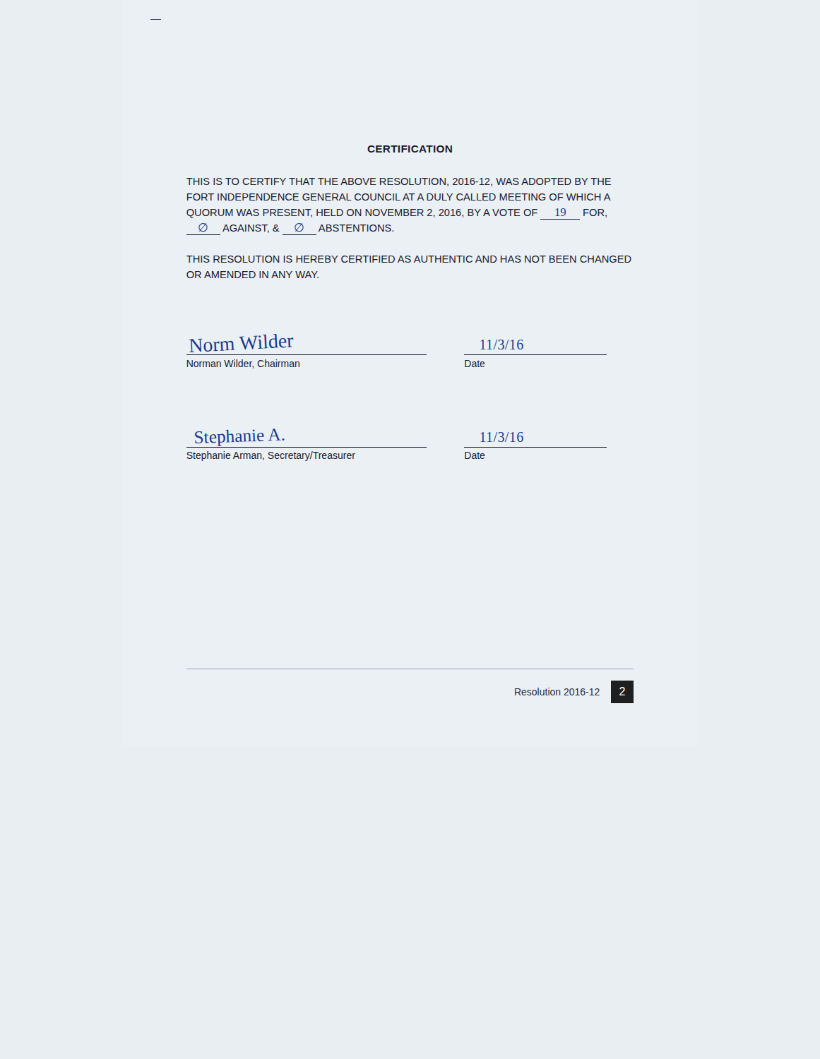CERTIFICATION
THIS IS TO CERTIFY THAT THE ABOVE RESOLUTION, 2016-12, WAS ADOPTED BY THE FORT INDEPENDENCE GENERAL COUNCIL AT A DULY CALLED MEETING OF WHICH A QUORUM WAS PRESENT, HELD ON NOVEMBER 2, 2016, BY A VOTE OF 19 FOR, ∅ AGAINST, & ∅ ABSTENTIONS.
THIS RESOLUTION IS HEREBY CERTIFIED AS AUTHENTIC AND HAS NOT BEEN CHANGED OR AMENDED IN ANY WAY.
Norm Wilder
Norman Wilder, Chairman
11/3/16
Date
Stephanie A.
Stephanie Arman, Secretary/Treasurer
11/3/16
Date
Resolution 2016-12 2